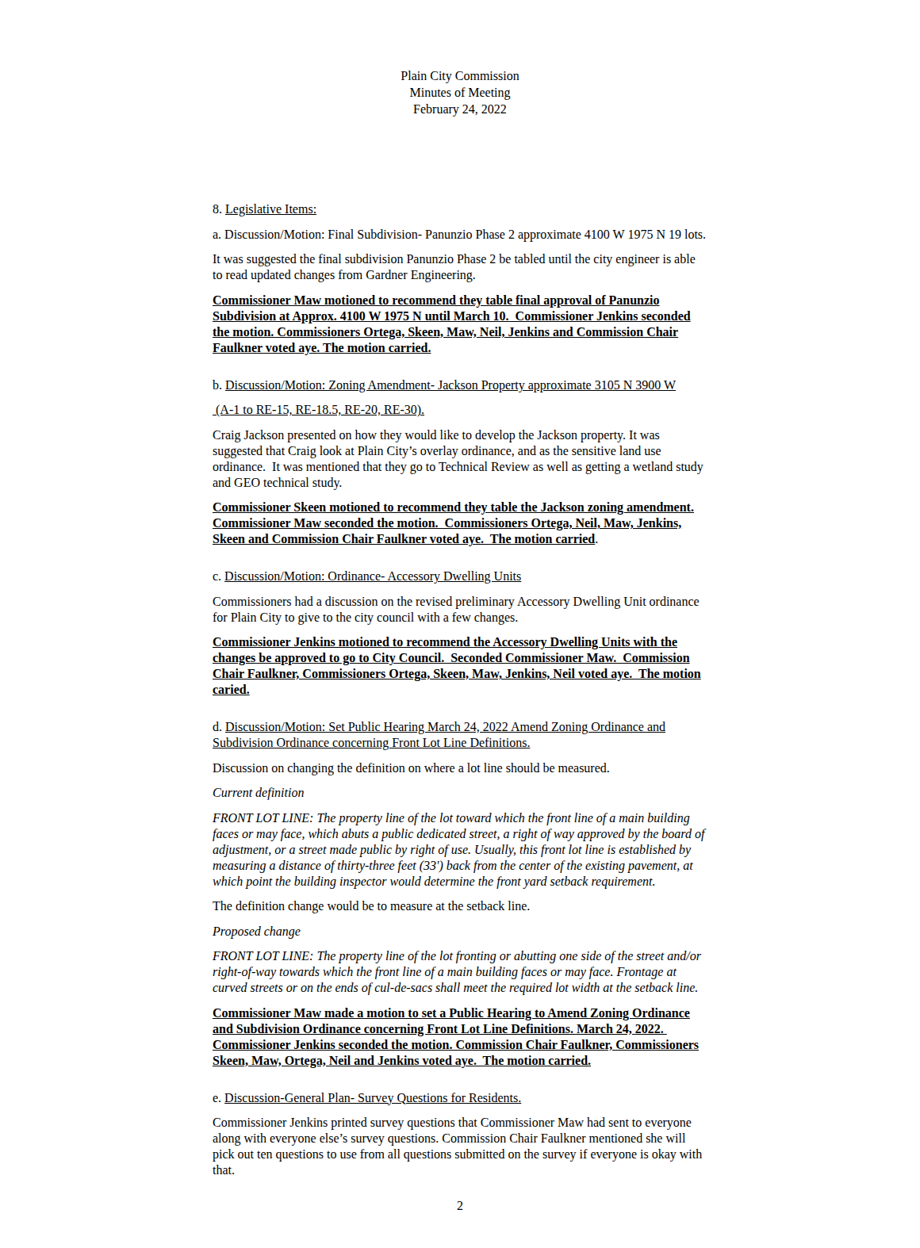Plain City Commission
Minutes of Meeting
February 24, 2022
8. Legislative Items:
a. Discussion/Motion: Final Subdivision- Panunzio Phase 2 approximate 4100 W 1975 N 19 lots.
It was suggested the final subdivision Panunzio Phase 2 be tabled until the city engineer is able to read updated changes from Gardner Engineering.
Commissioner Maw motioned to recommend they table final approval of Panunzio Subdivision at Approx. 4100 W 1975 N until March 10. Commissioner Jenkins seconded the motion. Commissioners Ortega, Skeen, Maw, Neil, Jenkins and Commission Chair Faulkner voted aye. The motion carried.
b. Discussion/Motion: Zoning Amendment- Jackson Property approximate 3105 N 3900 W
(A-1 to RE-15, RE-18.5, RE-20, RE-30).
Craig Jackson presented on how they would like to develop the Jackson property. It was suggested that Craig look at Plain City’s overlay ordinance, and as the sensitive land use ordinance. It was mentioned that they go to Technical Review as well as getting a wetland study and GEO technical study.
Commissioner Skeen motioned to recommend they table the Jackson zoning amendment. Commissioner Maw seconded the motion. Commissioners Ortega, Neil, Maw, Jenkins, Skeen and Commission Chair Faulkner voted aye. The motion carried.
c. Discussion/Motion: Ordinance- Accessory Dwelling Units
Commissioners had a discussion on the revised preliminary Accessory Dwelling Unit ordinance for Plain City to give to the city council with a few changes.
Commissioner Jenkins motioned to recommend the Accessory Dwelling Units with the changes be approved to go to City Council. Seconded Commissioner Maw. Commission Chair Faulkner, Commissioners Ortega, Skeen, Maw, Jenkins, Neil voted aye. The motion caried.
d. Discussion/Motion: Set Public Hearing March 24, 2022 Amend Zoning Ordinance and Subdivision Ordinance concerning Front Lot Line Definitions.
Discussion on changing the definition on where a lot line should be measured.
Current definition
FRONT LOT LINE: The property line of the lot toward which the front line of a main building faces or may face, which abuts a public dedicated street, a right of way approved by the board of adjustment, or a street made public by right of use. Usually, this front lot line is established by measuring a distance of thirty-three feet (33') back from the center of the existing pavement, at which point the building inspector would determine the front yard setback requirement.
The definition change would be to measure at the setback line.
Proposed change
FRONT LOT LINE: The property line of the lot fronting or abutting one side of the street and/or right-of-way towards which the front line of a main building faces or may face. Frontage at curved streets or on the ends of cul-de-sacs shall meet the required lot width at the setback line.
Commissioner Maw made a motion to set a Public Hearing to Amend Zoning Ordinance and Subdivision Ordinance concerning Front Lot Line Definitions. March 24, 2022. Commissioner Jenkins seconded the motion. Commission Chair Faulkner, Commissioners Skeen, Maw, Ortega, Neil and Jenkins voted aye. The motion carried.
e. Discussion-General Plan- Survey Questions for Residents.
Commissioner Jenkins printed survey questions that Commissioner Maw had sent to everyone along with everyone else’s survey questions. Commission Chair Faulkner mentioned she will pick out ten questions to use from all questions submitted on the survey if everyone is okay with that.
2